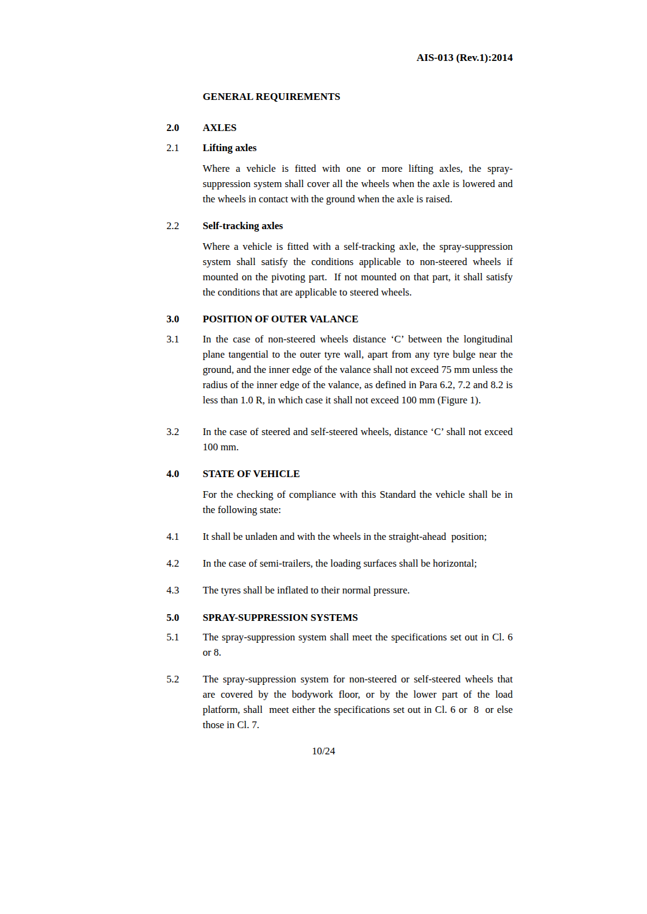AIS-013 (Rev.1):2014
GENERAL REQUIREMENTS
2.0
AXLES
2.1
Lifting axles
Where a vehicle is fitted with one or more lifting axles, the spray-suppression system shall cover all the wheels when the axle is lowered and the wheels in contact with the ground when the axle is raised.
2.2
Self-tracking axles
Where a vehicle is fitted with a self-tracking axle, the spray-suppression system shall satisfy the conditions applicable to non-steered wheels if mounted on the pivoting part. If not mounted on that part, it shall satisfy the conditions that are applicable to steered wheels.
3.0
POSITION OF OUTER VALANCE
3.1
In the case of non-steered wheels distance ‘C’ between the longitudinal plane tangential to the outer tyre wall, apart from any tyre bulge near the ground, and the inner edge of the valance shall not exceed 75 mm unless the radius of the inner edge of the valance, as defined in Para 6.2, 7.2 and 8.2 is less than 1.0 R, in which case it shall not exceed 100 mm (Figure 1).
3.2
In the case of steered and self-steered wheels, distance ‘C’ shall not exceed 100 mm.
4.0
STATE OF VEHICLE
For the checking of compliance with this Standard the vehicle shall be in the following state:
4.1
It shall be unladen and with the wheels in the straight-ahead position;
4.2
In the case of semi-trailers, the loading surfaces shall be horizontal;
4.3
The tyres shall be inflated to their normal pressure.
5.0
SPRAY-SUPPRESSION SYSTEMS
5.1
The spray-suppression system shall meet the specifications set out in Cl. 6 or 8.
5.2
The spray-suppression system for non-steered or self-steered wheels that are covered by the bodywork floor, or by the lower part of the load platform, shall meet either the specifications set out in Cl. 6 or 8 or else those in Cl. 7.
10/24